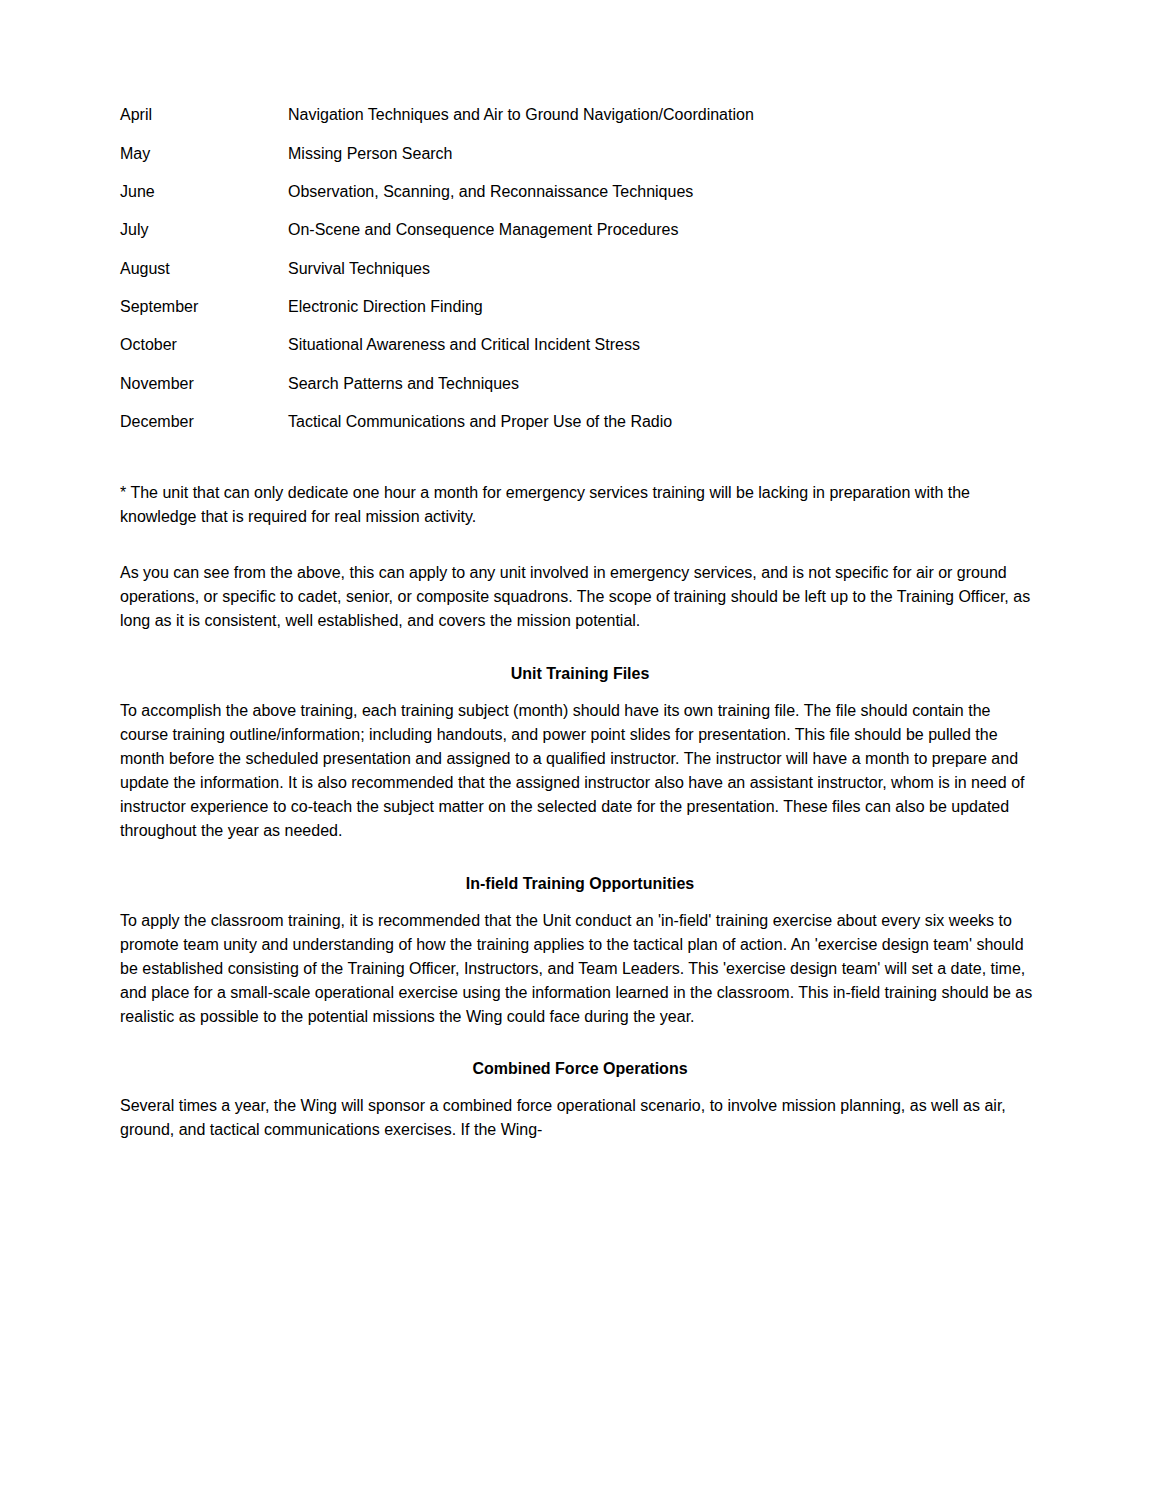| April | Navigation Techniques and Air to Ground Navigation/Coordination |
| May | Missing Person Search |
| June | Observation, Scanning, and Reconnaissance Techniques |
| July | On-Scene and Consequence Management Procedures |
| August | Survival Techniques |
| September | Electronic Direction Finding |
| October | Situational Awareness and Critical Incident Stress |
| November | Search Patterns and Techniques |
| December | Tactical Communications and Proper Use of the Radio |
* The unit that can only dedicate one hour a month for emergency services training will be lacking in preparation with the knowledge that is required for real mission activity.
As you can see from the above, this can apply to any unit involved in emergency services, and is not specific for air or ground operations, or specific to cadet, senior, or composite squadrons. The scope of training should be left up to the Training Officer, as long as it is consistent, well established, and covers the mission potential.
Unit Training Files
To accomplish the above training, each training subject (month) should have its own training file. The file should contain the course training outline/information; including handouts, and power point slides for presentation. This file should be pulled the month before the scheduled presentation and assigned to a qualified instructor. The instructor will have a month to prepare and update the information. It is also recommended that the assigned instructor also have an assistant instructor, whom is in need of instructor experience to co-teach the subject matter on the selected date for the presentation. These files can also be updated throughout the year as needed.
In-field Training Opportunities
To apply the classroom training, it is recommended that the Unit conduct an 'in-field' training exercise about every six weeks to promote team unity and understanding of how the training applies to the tactical plan of action. An 'exercise design team' should be established consisting of the Training Officer, Instructors, and Team Leaders. This 'exercise design team' will set a date, time, and place for a small-scale operational exercise using the information learned in the classroom. This in-field training should be as realistic as possible to the potential missions the Wing could face during the year.
Combined Force Operations
Several times a year, the Wing will sponsor a combined force operational scenario, to involve mission planning, as well as air, ground, and tactical communications exercises. If the Wing-